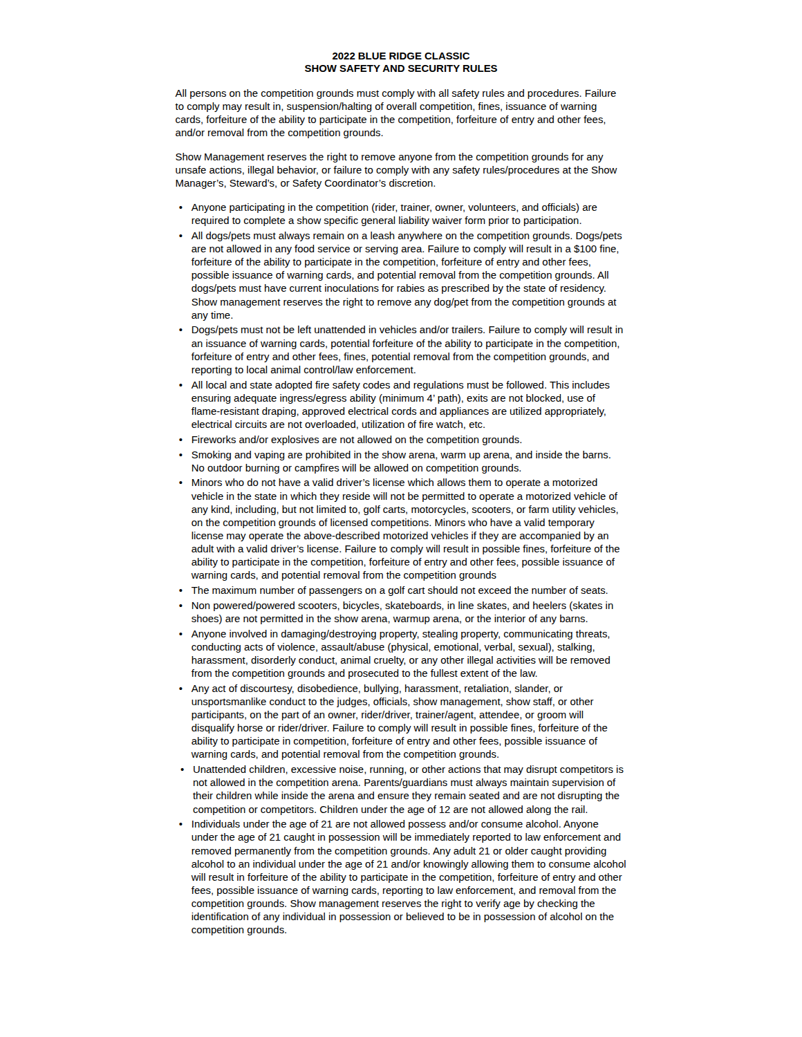2022 BLUE RIDGE CLASSIC SHOW SAFETY AND SECURITY RULES
All persons on the competition grounds must comply with all safety rules and procedures. Failure to comply may result in, suspension/halting of overall competition, fines, issuance of warning cards, forfeiture of the ability to participate in the competition, forfeiture of entry and other fees, and/or removal from the competition grounds.
Show Management reserves the right to remove anyone from the competition grounds for any unsafe actions, illegal behavior, or failure to comply with any safety rules/procedures at the Show Manager’s, Steward’s, or Safety Coordinator’s discretion.
Anyone participating in the competition (rider, trainer, owner, volunteers, and officials) are required to complete a show specific general liability waiver form prior to participation.
All dogs/pets must always remain on a leash anywhere on the competition grounds. Dogs/pets are not allowed in any food service or serving area. Failure to comply will result in a $100 fine, forfeiture of the ability to participate in the competition, forfeiture of entry and other fees, possible issuance of warning cards, and potential removal from the competition grounds. All dogs/pets must have current inoculations for rabies as prescribed by the state of residency. Show management reserves the right to remove any dog/pet from the competition grounds at any time.
Dogs/pets must not be left unattended in vehicles and/or trailers. Failure to comply will result in an issuance of warning cards, potential forfeiture of the ability to participate in the competition, forfeiture of entry and other fees, fines, potential removal from the competition grounds, and reporting to local animal control/law enforcement.
All local and state adopted fire safety codes and regulations must be followed. This includes ensuring adequate ingress/egress ability (minimum 4’ path), exits are not blocked, use of flame-resistant draping, approved electrical cords and appliances are utilized appropriately, electrical circuits are not overloaded, utilization of fire watch, etc.
Fireworks and/or explosives are not allowed on the competition grounds.
Smoking and vaping are prohibited in the show arena, warm up arena, and inside the barns. No outdoor burning or campfires will be allowed on competition grounds.
Minors who do not have a valid driver’s license which allows them to operate a motorized vehicle in the state in which they reside will not be permitted to operate a motorized vehicle of any kind, including, but not limited to, golf carts, motorcycles, scooters, or farm utility vehicles, on the competition grounds of licensed competitions. Minors who have a valid temporary license may operate the above-described motorized vehicles if they are accompanied by an adult with a valid driver’s license. Failure to comply will result in possible fines, forfeiture of the ability to participate in the competition, forfeiture of entry and other fees, possible issuance of warning cards, and potential removal from the competition grounds
The maximum number of passengers on a golf cart should not exceed the number of seats.
Non powered/powered scooters, bicycles, skateboards, in line skates, and heelers (skates in shoes) are not permitted in the show arena, warmup arena, or the interior of any barns.
Anyone involved in damaging/destroying property, stealing property, communicating threats, conducting acts of violence, assault/abuse (physical, emotional, verbal, sexual), stalking, harassment, disorderly conduct, animal cruelty, or any other illegal activities will be removed from the competition grounds and prosecuted to the fullest extent of the law.
Any act of discourtesy, disobedience, bullying, harassment, retaliation, slander, or unsportsmanlike conduct to the judges, officials, show management, show staff, or other participants, on the part of an owner, rider/driver, trainer/agent, attendee, or groom will disqualify horse or rider/driver. Failure to comply will result in possible fines, forfeiture of the ability to participate in competition, forfeiture of entry and other fees, possible issuance of warning cards, and potential removal from the competition grounds.
Unattended children, excessive noise, running, or other actions that may disrupt competitors is not allowed in the competition arena. Parents/guardians must always maintain supervision of their children while inside the arena and ensure they remain seated and are not disrupting the competition or competitors. Children under the age of 12 are not allowed along the rail.
Individuals under the age of 21 are not allowed possess and/or consume alcohol. Anyone under the age of 21 caught in possession will be immediately reported to law enforcement and removed permanently from the competition grounds. Any adult 21 or older caught providing alcohol to an individual under the age of 21 and/or knowingly allowing them to consume alcohol will result in forfeiture of the ability to participate in the competition, forfeiture of entry and other fees, possible issuance of warning cards, reporting to law enforcement, and removal from the competition grounds. Show management reserves the right to verify age by checking the identification of any individual in possession or believed to be in possession of alcohol on the competition grounds.